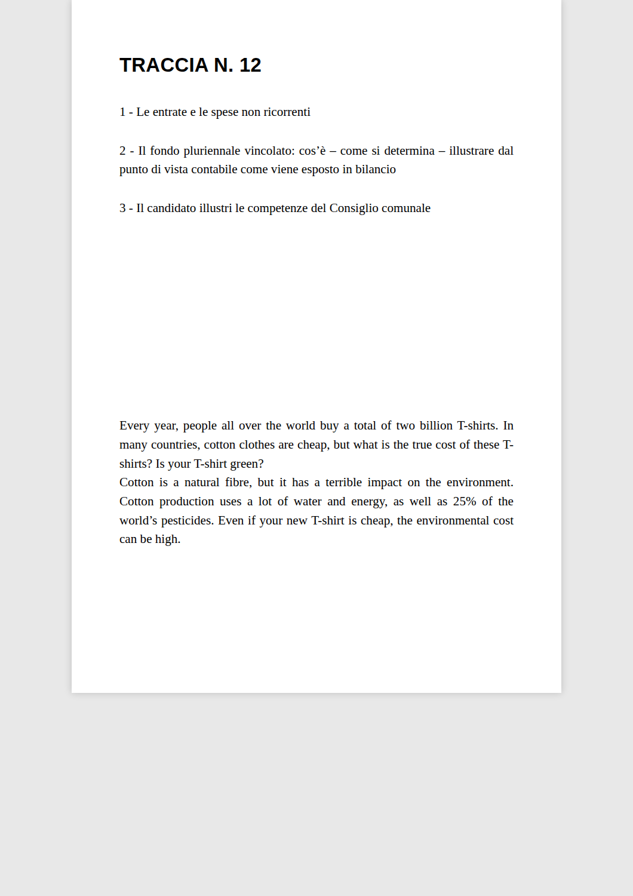TRACCIA N. 12
1 - Le entrate e le spese non ricorrenti
2 - Il fondo pluriennale vincolato: cos’è – come si determina – illustrare dal punto di vista contabile come viene esposto in bilancio
3 - Il candidato illustri le competenze del Consiglio comunale
Every year, people all over the world buy a total of two billion T-shirts. In many countries, cotton clothes are cheap, but what is the true cost of these T-shirts? Is your T-shirt green?
Cotton is a natural fibre, but it has a terrible impact on the environment. Cotton production uses a lot of water and energy, as well as 25% of the world’s pesticides. Even if your new T-shirt is cheap, the environmental cost can be high.